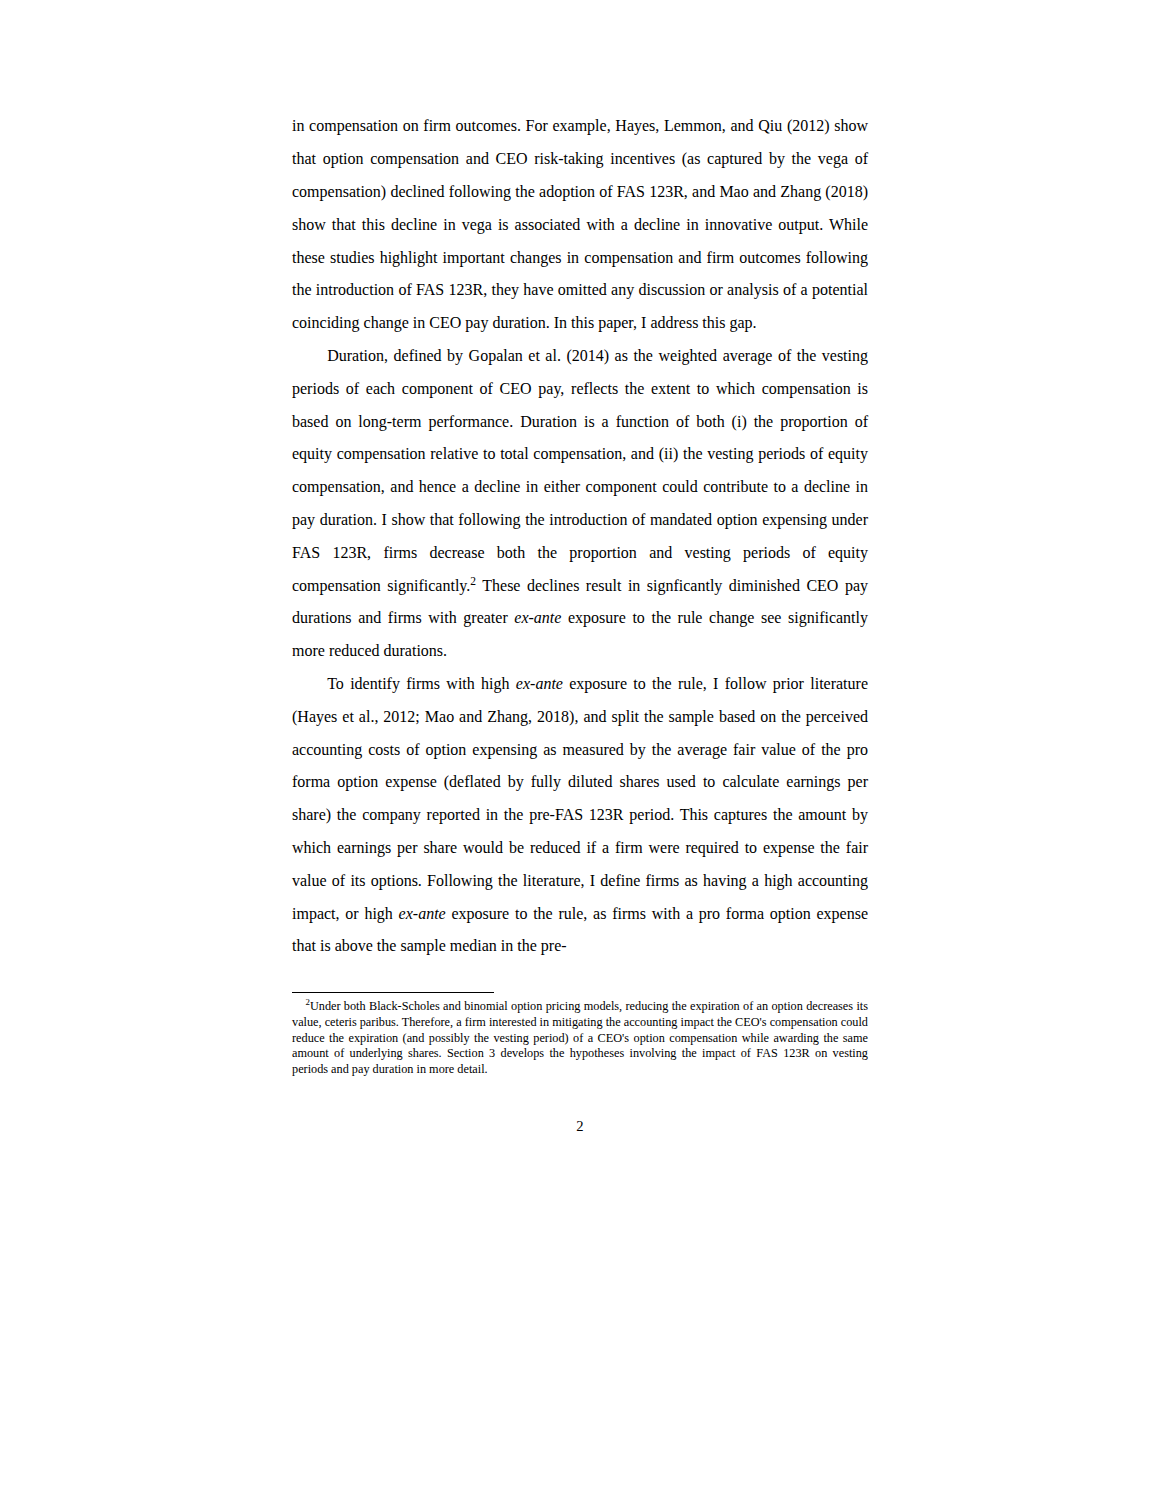in compensation on firm outcomes. For example, Hayes, Lemmon, and Qiu (2012) show that option compensation and CEO risk-taking incentives (as captured by the vega of compensation) declined following the adoption of FAS 123R, and Mao and Zhang (2018) show that this decline in vega is associated with a decline in innovative output. While these studies highlight important changes in compensation and firm outcomes following the introduction of FAS 123R, they have omitted any discussion or analysis of a potential coinciding change in CEO pay duration. In this paper, I address this gap.
Duration, defined by Gopalan et al. (2014) as the weighted average of the vesting periods of each component of CEO pay, reflects the extent to which compensation is based on long-term performance. Duration is a function of both (i) the proportion of equity compensation relative to total compensation, and (ii) the vesting periods of equity compensation, and hence a decline in either component could contribute to a decline in pay duration. I show that following the introduction of mandated option expensing under FAS 123R, firms decrease both the proportion and vesting periods of equity compensation significantly.2 These declines result in signficantly diminished CEO pay durations and firms with greater ex-ante exposure to the rule change see significantly more reduced durations.
To identify firms with high ex-ante exposure to the rule, I follow prior literature (Hayes et al., 2012; Mao and Zhang, 2018), and split the sample based on the perceived accounting costs of option expensing as measured by the average fair value of the pro forma option expense (deflated by fully diluted shares used to calculate earnings per share) the company reported in the pre-FAS 123R period. This captures the amount by which earnings per share would be reduced if a firm were required to expense the fair value of its options. Following the literature, I define firms as having a high accounting impact, or high ex-ante exposure to the rule, as firms with a pro forma option expense that is above the sample median in the pre-
2Under both Black-Scholes and binomial option pricing models, reducing the expiration of an option decreases its value, ceteris paribus. Therefore, a firm interested in mitigating the accounting impact the CEO's compensation could reduce the expiration (and possibly the vesting period) of a CEO's option compensation while awarding the same amount of underlying shares. Section 3 develops the hypotheses involving the impact of FAS 123R on vesting periods and pay duration in more detail.
2